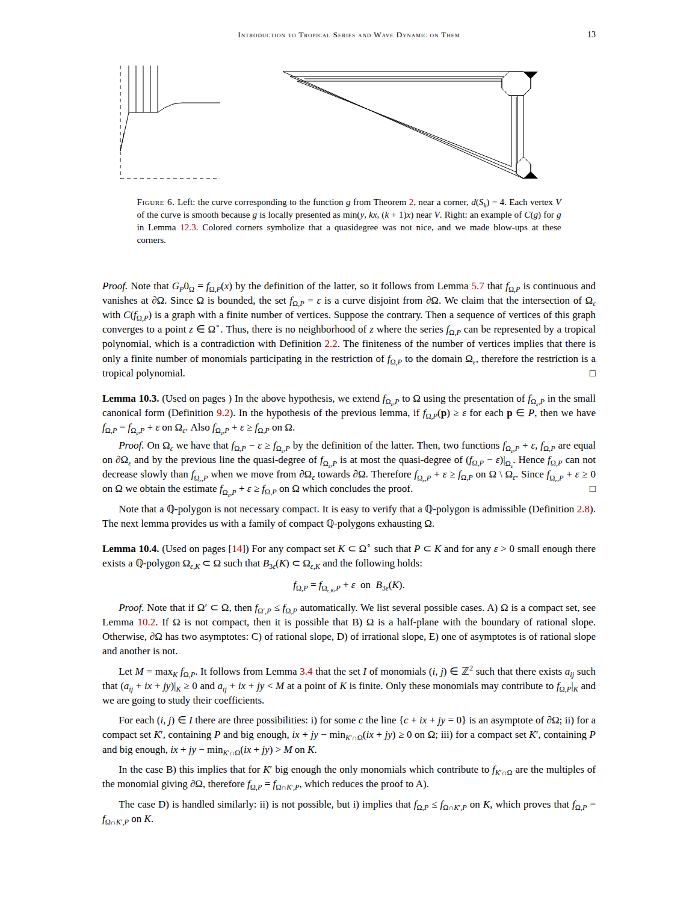Introduction to Tropical Series and Wave Dynamic on Them 13
Figure 6. Left: the curve corresponding to the function g from Theorem 2, near a corner, d(Sk) = 4. Each vertex V of the curve is smooth because g is locally presented as min(y, kx, (k + 1)x) near V. Right: an example of C(g) for g in Lemma 12.3. Colored corners symbolize that a quasidegree was not nice, and we made blow-ups at these corners.
Proof. Note that GP0Ω = fΩ,P(x) by the definition of the latter, so it follows from Lemma 5.7 that fΩ,P is continuous and vanishes at ∂Ω. Since Ω is bounded, the set fΩ,P = ε is a curve disjoint from ∂Ω. We claim that the intersection of Ωε with C(fΩ,P) is a graph with a finite number of vertices. Suppose the contrary. Then a sequence of vertices of this graph converges to a point z ∈ Ω∘. Thus, there is no neighborhood of z where the series fΩ,P can be represented by a tropical polynomial, which is a contradiction with Definition 2.2. The finiteness of the number of vertices implies that there is only a finite number of monomials participating in the restriction of fΩ,P to the domain Ωε, therefore the restriction is a tropical polynomial. □
Lemma 10.3. (Used on pages ) In the above hypothesis, we extend fΩε,P to Ω using the presentation of fΩε,P in the small canonical form (Definition 9.2). In the hypothesis of the previous lemma, if fΩ,P(p) ≥ ε for each p ∈ P, then we have fΩ,P = fΩε,P + ε on Ωε. Also fΩε,P + ε ≥ fΩ,P on Ω.
Proof. On Ωε we have that fΩ,P − ε ≥ fΩε,P by the definition of the latter. Then, two functions fΩε,P + ε, fΩ,P are equal on ∂Ωε and by the previous line the quasi-degree of fΩε,P is at most the quasi-degree of (fΩ,P − ε)|Ωε. Hence fΩ,P can not decrease slowly than fΩε,P when we move from ∂Ωε towards ∂Ω. Therefore fΩε,P + ε ≥ fΩ,P on Ω \ Ωε. Since fΩε,P + ε ≥ 0 on Ω we obtain the estimate fΩε,P + ε ≥ fΩ,P on Ω which concludes the proof. □
Note that a ℚ-polygon is not necessary compact. It is easy to verify that a ℚ-polygon is admissible (Definition 2.8). The next lemma provides us with a family of compact ℚ-polygons exhausting Ω.
Lemma 10.4. (Used on pages [14]) For any compact set K ⊂ Ω∘ such that P ⊂ K and for any ε > 0 small enough there exists a ℚ-polygon Ωε,K ⊂ Ω such that B3ε(K) ⊂ Ωε,K and the following holds:
fΩ,P = fΩε,K,P + ε on B3ε(K).
Proof. Note that if Ω′ ⊂ Ω, then fΩ′,P ≤ fΩ,P automatically. We list several possible cases. A) Ω is a compact set, see Lemma 10.2. If Ω is not compact, then it is possible that B) Ω is a half-plane with the boundary of rational slope. Otherwise, ∂Ω has two asymptotes: C) of rational slope, D) of irrational slope, E) one of asymptotes is of rational slope and another is not.
Let M = maxK fΩ,P. It follows from Lemma 3.4 that the set I of monomials (i, j) ∈ ℤ2 such that there exists aij such that (aij + ix + jy)|K ≥ 0 and aij + ix + jy < M at a point of K is finite. Only these monomials may contribute to fΩ,P|K and we are going to study their coefficients.
For each (i, j) ∈ I there are three possibilities: i) for some c the line {c + ix + jy = 0} is an asymptote of ∂Ω; ii) for a compact set K′, containing P and big enough, ix + jy − minK′∩Ω(ix + jy) ≥ 0 on Ω; iii) for a compact set K′, containing P and big enough, ix + jy − minK′∩Ω(ix + jy) > M on K.
In the case B) this implies that for K′ big enough the only monomials which contribute to fK′∩Ω are the multiples of the monomial giving ∂Ω, therefore fΩ,P = fΩ∩K′,P, which reduces the proof to A).
The case D) is handled similarly: ii) is not possible, but i) implies that fΩ,P ≤ fΩ∩K′,P on K, which proves that fΩ,P = fΩ∩K′,P on K.